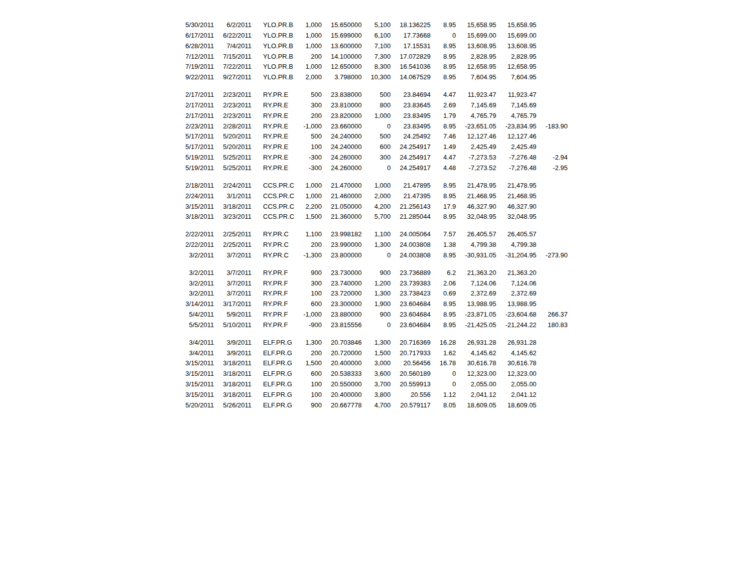| 5/30/2011 | 6/2/2011 | YLO.PR.B | 1,000 | 15.650000 | 5,100 | 18.136225 | 8.95 | 15,658.95 | 15,658.95 | |
| 6/17/2011 | 6/22/2011 | YLO.PR.B | 1,000 | 15.699000 | 6,100 | 17.73668 | 0 | 15,699.00 | 15,699.00 | |
| 6/28/2011 | 7/4/2011 | YLO.PR.B | 1,000 | 13.600000 | 7,100 | 17.15531 | 8.95 | 13,608.95 | 13,608.95 | |
| 7/12/2011 | 7/15/2011 | YLO.PR.B | 200 | 14.100000 | 7,300 | 17.072829 | 8.95 | 2,828.95 | 2,828.95 | |
| 7/19/2011 | 7/22/2011 | YLO.PR.B | 1,000 | 12.650000 | 8,300 | 16.541036 | 8.95 | 12,658.95 | 12,658.95 | |
| 9/22/2011 | 9/27/2011 | YLO.PR.B | 2,000 | 3.798000 | 10,300 | 14.067529 | 8.95 | 7,604.95 | 7,604.95 | |
| 2/17/2011 | 2/23/2011 | RY.PR.E | 500 | 23.838000 | 500 | 23.84694 | 4.47 | 11,923.47 | 11,923.47 | |
| 2/17/2011 | 2/23/2011 | RY.PR.E | 300 | 23.810000 | 800 | 23.83645 | 2.69 | 7,145.69 | 7,145.69 | |
| 2/17/2011 | 2/23/2011 | RY.PR.E | 200 | 23.820000 | 1,000 | 23.83495 | 1.79 | 4,765.79 | 4,765.79 | |
| 2/23/2011 | 2/28/2011 | RY.PR.E | -1,000 | 23.660000 | 0 | 23.83495 | 8.95 | -23,651.05 | -23,834.95 | -183.90 |
| 5/17/2011 | 5/20/2011 | RY.PR.E | 500 | 24.240000 | 500 | 24.25492 | 7.46 | 12,127.46 | 12,127.46 | |
| 5/17/2011 | 5/20/2011 | RY.PR.E | 100 | 24.240000 | 600 | 24.254917 | 1.49 | 2,425.49 | 2,425.49 | |
| 5/19/2011 | 5/25/2011 | RY.PR.E | -300 | 24.260000 | 300 | 24.254917 | 4.47 | -7,273.53 | -7,276.48 | -2.94 |
| 5/19/2011 | 5/25/2011 | RY.PR.E | -300 | 24.260000 | 0 | 24.254917 | 4.48 | -7,273.52 | -7,276.48 | -2.95 |
| 2/18/2011 | 2/24/2011 | CCS.PR.C | 1,000 | 21.470000 | 1,000 | 21.47895 | 8.95 | 21,478.95 | 21,478.95 | |
| 2/24/2011 | 3/1/2011 | CCS.PR.C | 1,000 | 21.460000 | 2,000 | 21.47395 | 8.95 | 21,468.95 | 21,468.95 | |
| 3/15/2011 | 3/18/2011 | CCS.PR.C | 2,200 | 21.050000 | 4,200 | 21.256143 | 17.9 | 46,327.90 | 46,327.90 | |
| 3/18/2011 | 3/23/2011 | CCS.PR.C | 1,500 | 21.360000 | 5,700 | 21.285044 | 8.95 | 32,048.95 | 32,048.95 | |
| 2/22/2011 | 2/25/2011 | RY.PR.C | 1,100 | 23.998182 | 1,100 | 24.005064 | 7.57 | 26,405.57 | 26,405.57 | |
| 2/22/2011 | 2/25/2011 | RY.PR.C | 200 | 23.990000 | 1,300 | 24.003808 | 1.38 | 4,799.38 | 4,799.38 | |
| 3/2/2011 | 3/7/2011 | RY.PR.C | -1,300 | 23.800000 | 0 | 24.003808 | 8.95 | -30,931.05 | -31,204.95 | -273.90 |
| 3/2/2011 | 3/7/2011 | RY.PR.F | 900 | 23.730000 | 900 | 23.736889 | 6.2 | 21,363.20 | 21,363.20 | |
| 3/2/2011 | 3/7/2011 | RY.PR.F | 300 | 23.740000 | 1,200 | 23.739383 | 2.06 | 7,124.06 | 7,124.06 | |
| 3/2/2011 | 3/7/2011 | RY.PR.F | 100 | 23.720000 | 1,300 | 23.738423 | 0.69 | 2,372.69 | 2,372.69 | |
| 3/14/2011 | 3/17/2011 | RY.PR.F | 600 | 23.300000 | 1,900 | 23.604684 | 8.95 | 13,988.95 | 13,988.95 | |
| 5/4/2011 | 5/9/2011 | RY.PR.F | -1,000 | 23.880000 | 900 | 23.604684 | 8.95 | -23,871.05 | -23,604.68 | 266.37 |
| 5/5/2011 | 5/10/2011 | RY.PR.F | -900 | 23.815556 | 0 | 23.604684 | 8.95 | -21,425.05 | -21,244.22 | 180.83 |
| 3/4/2011 | 3/9/2011 | ELF.PR.G | 1,300 | 20.703846 | 1,300 | 20.716369 | 16.28 | 26,931.28 | 26,931.28 | |
| 3/4/2011 | 3/9/2011 | ELF.PR.G | 200 | 20.720000 | 1,500 | 20.717933 | 1.62 | 4,145.62 | 4,145.62 | |
| 3/15/2011 | 3/18/2011 | ELF.PR.G | 1,500 | 20.400000 | 3,000 | 20.56456 | 16.78 | 30,616.78 | 30,616.78 | |
| 3/15/2011 | 3/18/2011 | ELF.PR.G | 600 | 20.538333 | 3,600 | 20.560189 | 0 | 12,323.00 | 12,323.00 | |
| 3/15/2011 | 3/18/2011 | ELF.PR.G | 100 | 20.550000 | 3,700 | 20.559913 | 0 | 2,055.00 | 2,055.00 | |
| 3/15/2011 | 3/18/2011 | ELF.PR.G | 100 | 20.400000 | 3,800 | 20.556 | 1.12 | 2,041.12 | 2,041.12 | |
| 5/20/2011 | 5/26/2011 | ELF.PR.G | 900 | 20.667778 | 4,700 | 20.579117 | 8.05 | 18,609.05 | 18,609.05 | |